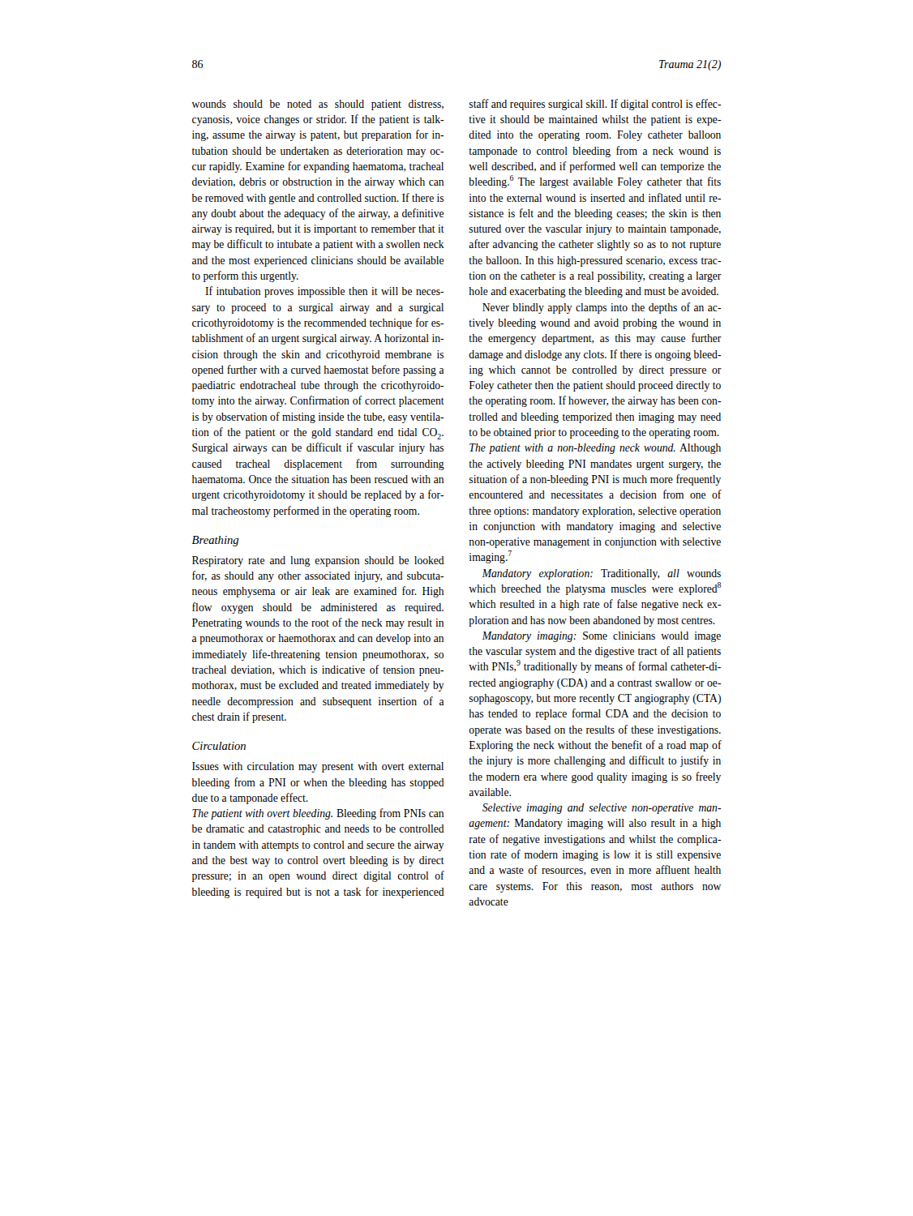86 Trauma 21(2)
wounds should be noted as should patient distress, cyanosis, voice changes or stridor. If the patient is talking, assume the airway is patent, but preparation for intubation should be undertaken as deterioration may occur rapidly. Examine for expanding haematoma, tracheal deviation, debris or obstruction in the airway which can be removed with gentle and controlled suction. If there is any doubt about the adequacy of the airway, a definitive airway is required, but it is important to remember that it may be difficult to intubate a patient with a swollen neck and the most experienced clinicians should be available to perform this urgently.
If intubation proves impossible then it will be necessary to proceed to a surgical airway and a surgical cricothyroidotomy is the recommended technique for establishment of an urgent surgical airway. A horizontal incision through the skin and cricothyroid membrane is opened further with a curved haemostat before passing a paediatric endotracheal tube through the cricothyroidotomy into the airway. Confirmation of correct placement is by observation of misting inside the tube, easy ventilation of the patient or the gold standard end tidal CO2. Surgical airways can be difficult if vascular injury has caused tracheal displacement from surrounding haematoma. Once the situation has been rescued with an urgent cricothyroidotomy it should be replaced by a formal tracheostomy performed in the operating room.
Breathing
Respiratory rate and lung expansion should be looked for, as should any other associated injury, and subcutaneous emphysema or air leak are examined for. High flow oxygen should be administered as required. Penetrating wounds to the root of the neck may result in a pneumothorax or haemothorax and can develop into an immediately life-threatening tension pneumothorax, so tracheal deviation, which is indicative of tension pneumothorax, must be excluded and treated immediately by needle decompression and subsequent insertion of a chest drain if present.
Circulation
Issues with circulation may present with overt external bleeding from a PNI or when the bleeding has stopped due to a tamponade effect.
The patient with overt bleeding. Bleeding from PNIs can be dramatic and catastrophic and needs to be controlled in tandem with attempts to control and secure the airway and the best way to control overt bleeding is by direct pressure; in an open wound direct digital control of bleeding is required but is not a task for inexperienced staff and requires surgical skill. If digital control is effective it should be maintained whilst the patient is expedited into the operating room. Foley catheter balloon tamponade to control bleeding from a neck wound is well described, and if performed well can temporize the bleeding.6 The largest available Foley catheter that fits into the external wound is inserted and inflated until resistance is felt and the bleeding ceases; the skin is then sutured over the vascular injury to maintain tamponade, after advancing the catheter slightly so as to not rupture the balloon. In this high-pressured scenario, excess traction on the catheter is a real possibility, creating a larger hole and exacerbating the bleeding and must be avoided.
Never blindly apply clamps into the depths of an actively bleeding wound and avoid probing the wound in the emergency department, as this may cause further damage and dislodge any clots. If there is ongoing bleeding which cannot be controlled by direct pressure or Foley catheter then the patient should proceed directly to the operating room. If however, the airway has been controlled and bleeding temporized then imaging may need to be obtained prior to proceeding to the operating room.
The patient with a non-bleeding neck wound. Although the actively bleeding PNI mandates urgent surgery, the situation of a non-bleeding PNI is much more frequently encountered and necessitates a decision from one of three options: mandatory exploration, selective operation in conjunction with mandatory imaging and selective non-operative management in conjunction with selective imaging.7
Mandatory exploration: Traditionally, all wounds which breeched the platysma muscles were explored8 which resulted in a high rate of false negative neck exploration and has now been abandoned by most centres.
Mandatory imaging: Some clinicians would image the vascular system and the digestive tract of all patients with PNIs,9 traditionally by means of formal catheter-directed angiography (CDA) and a contrast swallow or oesophagoscopy, but more recently CT angiography (CTA) has tended to replace formal CDA and the decision to operate was based on the results of these investigations. Exploring the neck without the benefit of a road map of the injury is more challenging and difficult to justify in the modern era where good quality imaging is so freely available.
Selective imaging and selective non-operative management: Mandatory imaging will also result in a high rate of negative investigations and whilst the complication rate of modern imaging is low it is still expensive and a waste of resources, even in more affluent health care systems. For this reason, most authors now advocate